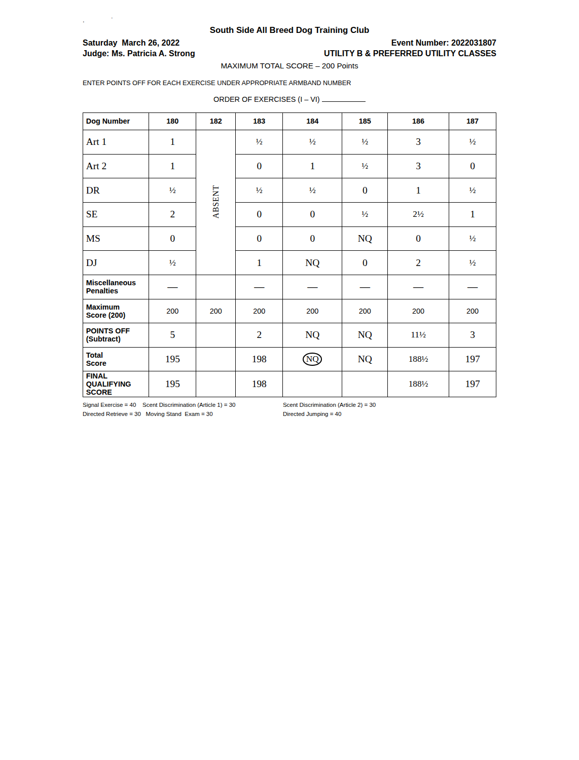. ˙
South Side All Breed Dog Training Club
Saturday March 26, 2022 Event Number: 2022031807
Judge: Ms. Patricia A. Strong UTILITY B & PREFERRED UTILITY CLASSES
MAXIMUM TOTAL SCORE – 200 Points
ENTER POINTS OFF FOR EACH EXERCISE UNDER APPROPRIATE ARMBAND NUMBER
ORDER OF EXERCISES (I – VI)
| Dog Number | 180 | 182 | 183 | 184 | 185 | 186 | 187 |
| --- | --- | --- | --- | --- | --- | --- | --- |
| Art 1 | 1 | ABSENT | ½ | ½ | ½ | 3 | ½ |
| Art 2 | 1 | 0 | 1 | ½ | 3 | 0 |
| DR | ½ | ½ | ½ | 0 | 1 | ½ |
| SE | 2 | 0 | 0 | ½ | 2½ | 1 |
| MS | 0 | 0 | 0 | NQ | 0 | ½ |
| DJ | ½ | 1 | NQ | 0 | 2 | ½ |
| Miscellaneous Penalties | — | | — | — | — | — | — |
| Maximum Score (200) | 200 | 200 | 200 | 200 | 200 | 200 | 200 |
| POINTS OFF (Subtract) | 5 | | 2 | NQ | NQ | 11½ | 3 |
| Total Score | 195 | | 198 | NQ | NQ | 188½ | 197 |
| FINAL QUALIFYING SCORE | 195 | | 198 | | | 188½ | 197 |
Signal Exercise = 40 Scent Discrimination (Article 1) = 30
Directed Retrieve = 30 Moving Stand Exam = 30
Scent Discrimination (Article 2) = 30
Directed Jumping = 40